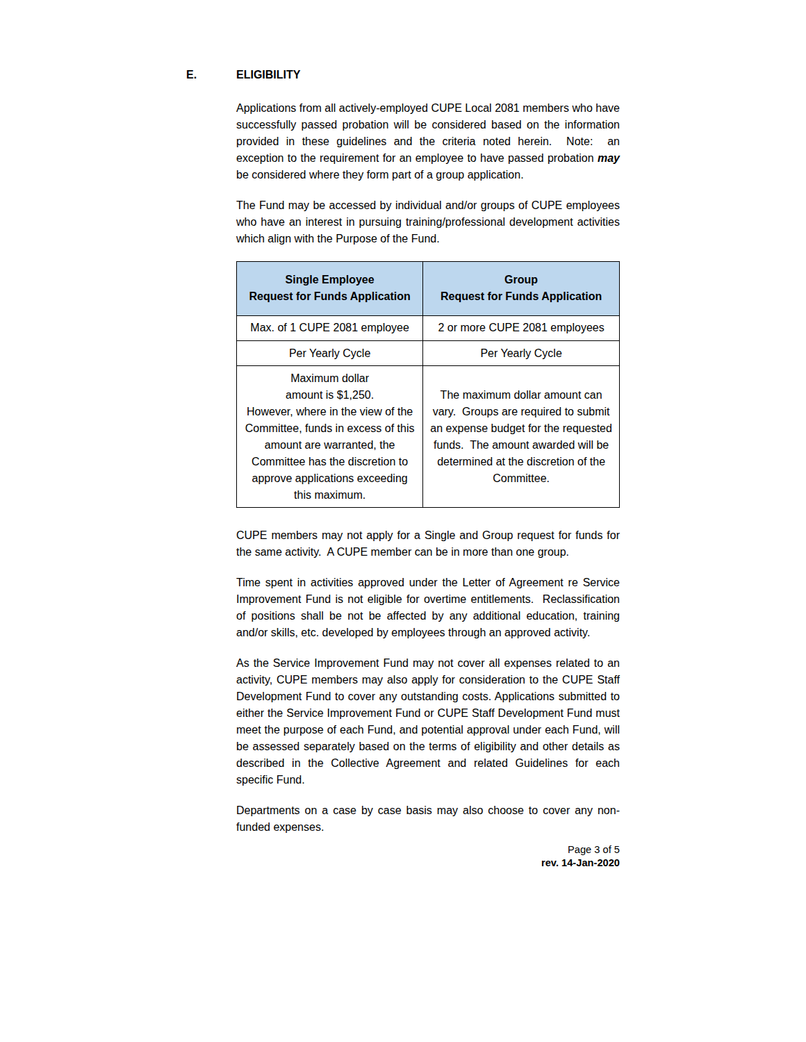E. ELIGIBILITY
Applications from all actively-employed CUPE Local 2081 members who have successfully passed probation will be considered based on the information provided in these guidelines and the criteria noted herein. Note: an exception to the requirement for an employee to have passed probation may be considered where they form part of a group application.
The Fund may be accessed by individual and/or groups of CUPE employees who have an interest in pursuing training/professional development activities which align with the Purpose of the Fund.
| Single Employee Request for Funds Application | Group Request for Funds Application |
| --- | --- |
| Max. of 1 CUPE 2081 employee | 2 or more CUPE 2081 employees |
| Per Yearly Cycle | Per Yearly Cycle |
| Maximum dollar amount is $1,250. However, where in the view of the Committee, funds in excess of this amount are warranted, the Committee has the discretion to approve applications exceeding this maximum. | The maximum dollar amount can vary. Groups are required to submit an expense budget for the requested funds. The amount awarded will be determined at the discretion of the Committee. |
CUPE members may not apply for a Single and Group request for funds for the same activity. A CUPE member can be in more than one group.
Time spent in activities approved under the Letter of Agreement re Service Improvement Fund is not eligible for overtime entitlements. Reclassification of positions shall be not be affected by any additional education, training and/or skills, etc. developed by employees through an approved activity.
As the Service Improvement Fund may not cover all expenses related to an activity, CUPE members may also apply for consideration to the CUPE Staff Development Fund to cover any outstanding costs. Applications submitted to either the Service Improvement Fund or CUPE Staff Development Fund must meet the purpose of each Fund, and potential approval under each Fund, will be assessed separately based on the terms of eligibility and other details as described in the Collective Agreement and related Guidelines for each specific Fund.
Departments on a case by case basis may also choose to cover any non-funded expenses.
Page 3 of 5
rev. 14-Jan-2020